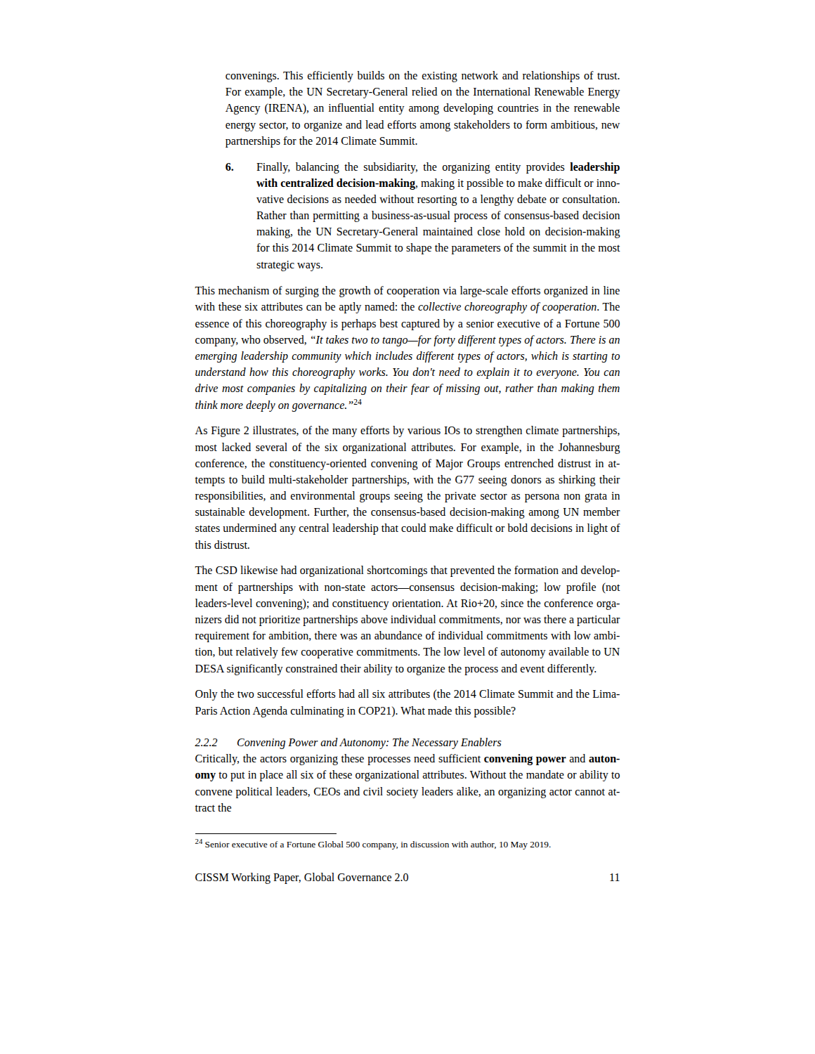convenings. This efficiently builds on the existing network and relationships of trust. For example, the UN Secretary-General relied on the International Renewable Energy Agency (IRENA), an influential entity among developing countries in the renewable energy sector, to organize and lead efforts among stakeholders to form ambitious, new partnerships for the 2014 Climate Summit.
6.
Finally, balancing the subsidiarity, the organizing entity provides leadership with centralized decision-making, making it possible to make difficult or innovative decisions as needed without resorting to a lengthy debate or consultation. Rather than permitting a business-as-usual process of consensus-based decision making, the UN Secretary-General maintained close hold on decision-making for this 2014 Climate Summit to shape the parameters of the summit in the most strategic ways.
This mechanism of surging the growth of cooperation via large-scale efforts organized in line with these six attributes can be aptly named: the collective choreography of cooperation. The essence of this choreography is perhaps best captured by a senior executive of a Fortune 500 company, who observed, “It takes two to tango—for forty different types of actors. There is an emerging leadership community which includes different types of actors, which is starting to understand how this choreography works. You don't need to explain it to everyone. You can drive most companies by capitalizing on their fear of missing out, rather than making them think more deeply on governance.”24
As Figure 2 illustrates, of the many efforts by various IOs to strengthen climate partnerships, most lacked several of the six organizational attributes. For example, in the Johannesburg conference, the constituency-oriented convening of Major Groups entrenched distrust in attempts to build multi-stakeholder partnerships, with the G77 seeing donors as shirking their responsibilities, and environmental groups seeing the private sector as persona non grata in sustainable development. Further, the consensus-based decision-making among UN member states undermined any central leadership that could make difficult or bold decisions in light of this distrust.
The CSD likewise had organizational shortcomings that prevented the formation and development of partnerships with non-state actors—consensus decision-making; low profile (not leaders-level convening); and constituency orientation. At Rio+20, since the conference organizers did not prioritize partnerships above individual commitments, nor was there a particular requirement for ambition, there was an abundance of individual commitments with low ambition, but relatively few cooperative commitments. The low level of autonomy available to UN DESA significantly constrained their ability to organize the process and event differently.
Only the two successful efforts had all six attributes (the 2014 Climate Summit and the Lima-Paris Action Agenda culminating in COP21). What made this possible?
2.2.2 Convening Power and Autonomy: The Necessary Enablers
Critically, the actors organizing these processes need sufficient convening power and autonomy to put in place all six of these organizational attributes. Without the mandate or ability to convene political leaders, CEOs and civil society leaders alike, an organizing actor cannot attract the
24 Senior executive of a Fortune Global 500 company, in discussion with author, 10 May 2019.
CISSM Working Paper, Global Governance 2.0
11